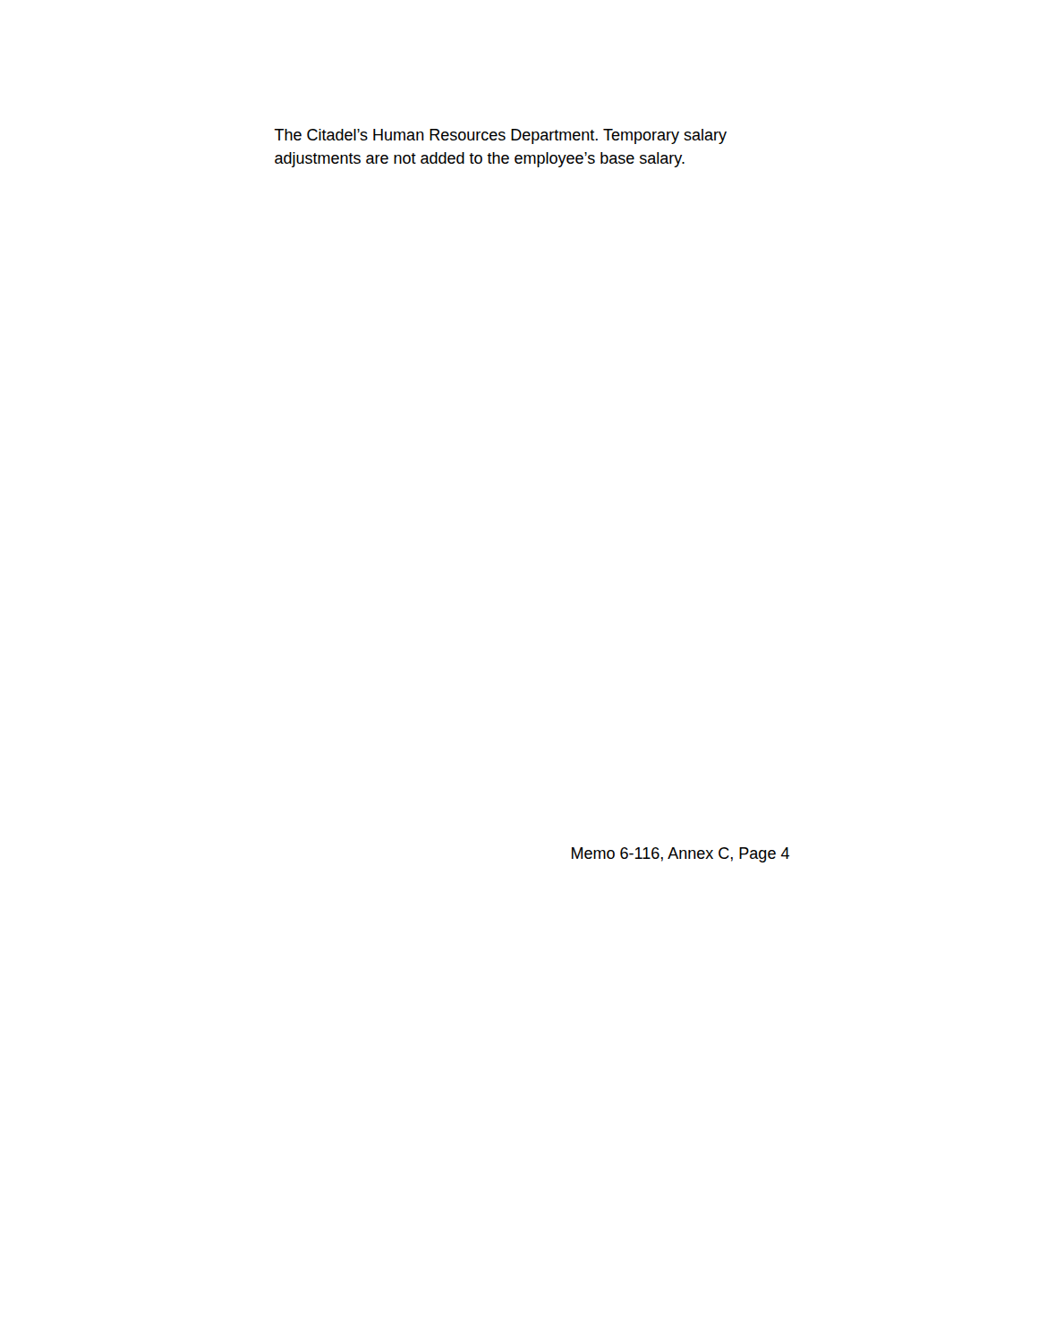The Citadel’s Human Resources Department. Temporary salary adjustments are not added to the employee’s base salary.
Memo 6-116, Annex C, Page 4